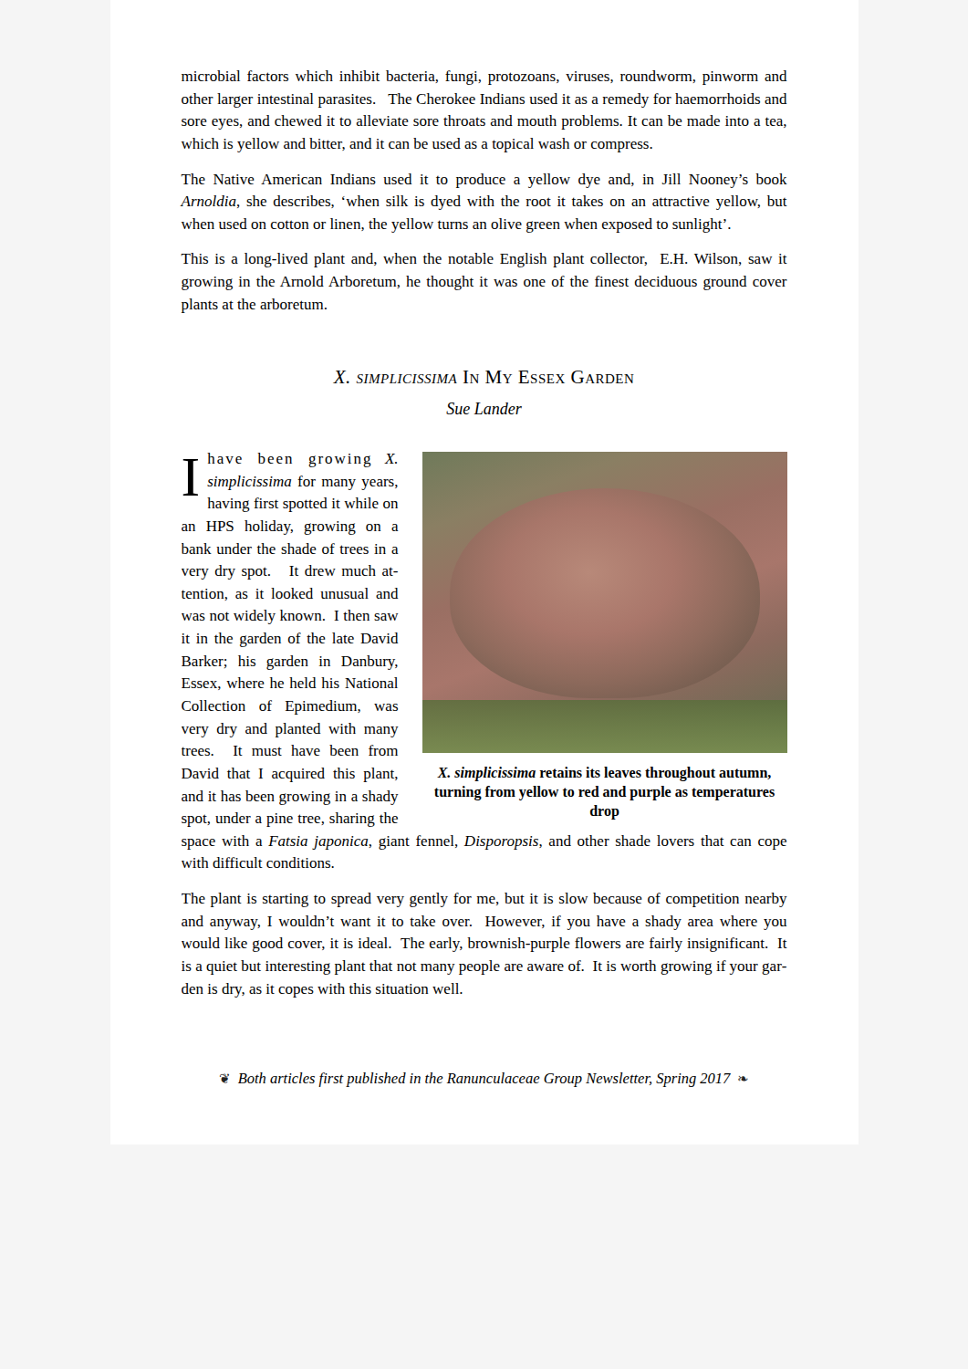microbial factors which inhibit bacteria, fungi, protozoans, viruses, roundworm, pinworm and other larger intestinal parasites. The Cherokee Indians used it as a remedy for haemorrhoids and sore eyes, and chewed it to alleviate sore throats and mouth problems. It can be made into a tea, which is yellow and bitter, and it can be used as a topical wash or compress.
The Native American Indians used it to produce a yellow dye and, in Jill Nooney’s book Arnoldia, she describes, ‘when silk is dyed with the root it takes on an attractive yellow, but when used on cotton or linen, the yellow turns an olive green when exposed to sunlight’.
This is a long-lived plant and, when the notable English plant collector, E.H. Wilson, saw it growing in the Arnold Arboretum, he thought it was one of the finest deciduous ground cover plants at the arboretum.
X. simplicissima In My Essex Garden
Sue Lander
© Tony Garn Edinburgh Botanic Gardens
X. simplicissima retains its leaves throughout autumn, turning from yellow to red and purple as temperatures drop
Ihave been growing X. simplicissima for many years, having first spotted it while on an HPS holiday, growing on a bank under the shade of trees in a very dry spot. It drew much attention, as it looked unusual and was not widely known. I then saw it in the garden of the late David Barker; his garden in Danbury, Essex, where he held his National Collection of Epimedium, was very dry and planted with many trees. It must have been from David that I acquired this plant, and it has been growing in a shady spot, under a pine tree, sharing the space with a Fatsia japonica, giant fennel, Disporopsis, and other shade lovers that can cope with difficult conditions.
The plant is starting to spread very gently for me, but it is slow because of competition nearby and anyway, I wouldn’t want it to take over. However, if you have a shady area where you would like good cover, it is ideal. The early, brownish-purple flowers are fairly insignificant. It is a quiet but interesting plant that not many people are aware of. It is worth growing if your garden is dry, as it copes with this situation well.
❦Both articles first published in the Ranunculaceae Group Newsletter, Spring 2017❧